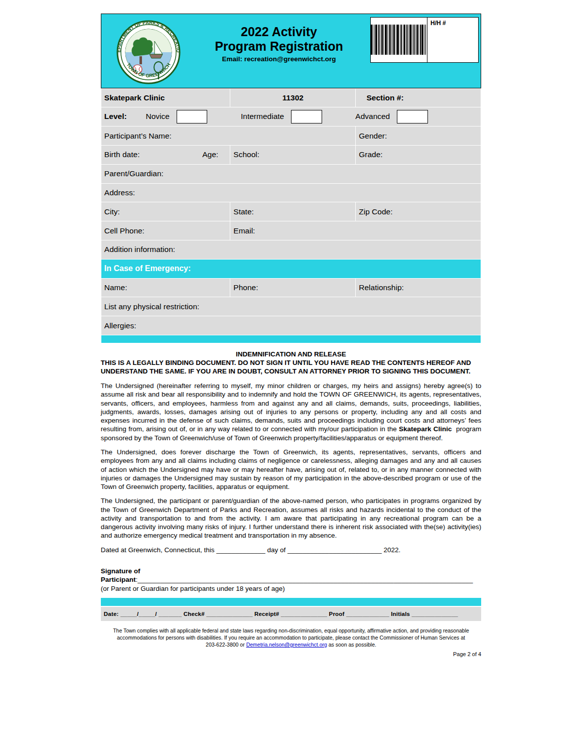DEPARTMENT OF PARKS & RECREATION TOWN OF GREENWICH
2022 Activity
Program Registration
Email: recreation@greenwichct.org
H/H #
| Skatepark Clinic | 11302 | Section #: |
| Level: Novice Intermediate Advanced |
| Participant’s Name: | Gender: |
| Birth date: Age: | School: | Grade: |
| Parent/Guardian: |
| Address: |
| City: | State: | Zip Code: |
| Cell Phone: | Email: |
| Addition information: |
| In Case of Emergency: |
| Name: | Phone: | Relationship: |
| List any physical restriction: |
| Allergies: |
INDEMNIFICATION AND RELEASE
THIS IS A LEGALLY BINDING DOCUMENT. DO NOT SIGN IT UNTIL YOU HAVE READ THE CONTENTS HEREOF AND UNDERSTAND THE SAME. IF YOU ARE IN DOUBT, CONSULT AN ATTORNEY PRIOR TO SIGNING THIS DOCUMENT.
The Undersigned (hereinafter referring to myself, my minor children or charges, my heirs and assigns) hereby agree(s) to assume all risk and bear all responsibility and to indemnify and hold the TOWN OF GREENWICH, its agents, representatives, servants, officers, and employees, harmless from and against any and all claims, demands, suits, proceedings, liabilities, judgments, awards, losses, damages arising out of injuries to any persons or property, including any and all costs and expenses incurred in the defense of such claims, demands, suits and proceedings including court costs and attorneys’ fees resulting from, arising out of, or in any way related to or connected with my/our participation in the Skatepark Clinic program sponsored by the Town of Greenwich/use of Town of Greenwich property/facilities/apparatus or equipment thereof.
The Undersigned, does forever discharge the Town of Greenwich, its agents, representatives, servants, officers and employees from any and all claims including claims of negligence or carelessness, alleging damages and any and all causes of action which the Undersigned may have or may hereafter have, arising out of, related to, or in any manner connected with injuries or damages the Undersigned may sustain by reason of my participation in the above-described program or use of the Town of Greenwich property, facilities, apparatus or equipment.
The Undersigned, the participant or parent/guardian of the above-named person, who participates in programs organized by the Town of Greenwich Department of Parks and Recreation, assumes all risks and hazards incidental to the conduct of the activity and transportation to and from the activity. I am aware that participating in any recreational program can be a dangerous activity involving many risks of injury. I further understand there is inherent risk associated with the(se) activity(ies) and authorize emergency medical treatment and transportation in my absence.
Dated at Greenwich, Connecticut, this _____________ day of _________________________ 2022.
Signature of Participant:_________________________________________________________________________________________
(or Parent or Guardian for participants under 18 years of age)
Date: _____/_____/ _______ Check# ______________ Receipt# ______________ Proof _____________ Initials ______________
The Town complies with all applicable federal and state laws regarding non-discrimination, equal opportunity, affirmative action, and providing reasonable accommodations for persons with disabilities. If you require an accommodation to participate, please contact the Commissioner of Human Services at
203-622-3800 or Demetria.nelson@greenwichct.org as soon as possible.
Page 2 of 4